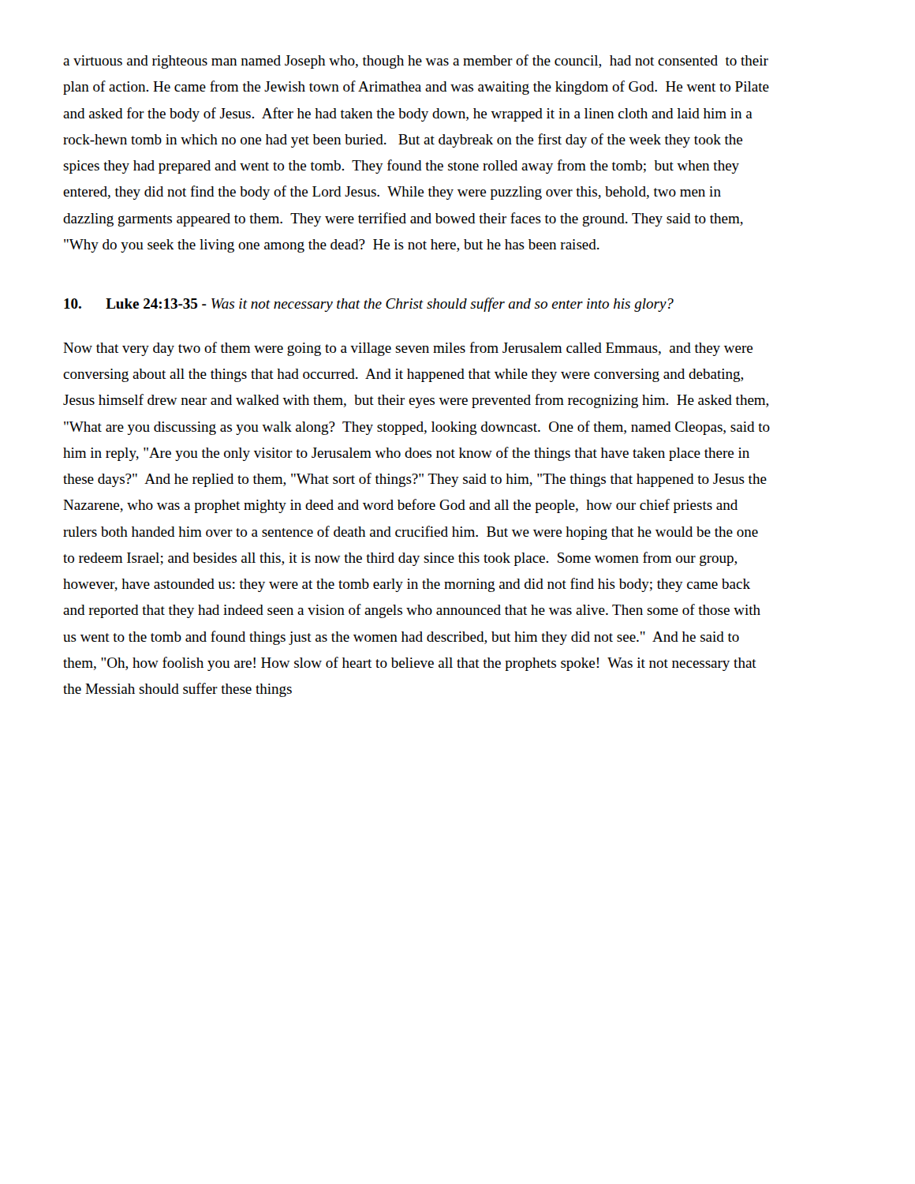a virtuous and righteous man named Joseph who, though he was a member of the council, had not consented to their plan of action. He came from the Jewish town of Arimathea and was awaiting the kingdom of God. He went to Pilate and asked for the body of Jesus. After he had taken the body down, he wrapped it in a linen cloth and laid him in a rock-hewn tomb in which no one had yet been buried. But at daybreak on the first day of the week they took the spices they had prepared and went to the tomb. They found the stone rolled away from the tomb; but when they entered, they did not find the body of the Lord Jesus. While they were puzzling over this, behold, two men in dazzling garments appeared to them. They were terrified and bowed their faces to the ground. They said to them, "Why do you seek the living one among the dead? He is not here, but he has been raised.
10.
Luke 24:13-35 - Was it not necessary that the Christ should suffer and so enter into his glory?
Now that very day two of them were going to a village seven miles from Jerusalem called Emmaus, and they were conversing about all the things that had occurred. And it happened that while they were conversing and debating, Jesus himself drew near and walked with them, but their eyes were prevented from recognizing him. He asked them, "What are you discussing as you walk along? They stopped, looking downcast. One of them, named Cleopas, said to him in reply, "Are you the only visitor to Jerusalem who does not know of the things that have taken place there in these days?" And he replied to them, "What sort of things?" They said to him, "The things that happened to Jesus the Nazarene, who was a prophet mighty in deed and word before God and all the people, how our chief priests and rulers both handed him over to a sentence of death and crucified him. But we were hoping that he would be the one to redeem Israel; and besides all this, it is now the third day since this took place. Some women from our group, however, have astounded us: they were at the tomb early in the morning and did not find his body; they came back and reported that they had indeed seen a vision of angels who announced that he was alive. Then some of those with us went to the tomb and found things just as the women had described, but him they did not see." And he said to them, "Oh, how foolish you are! How slow of heart to believe all that the prophets spoke! Was it not necessary that the Messiah should suffer these things